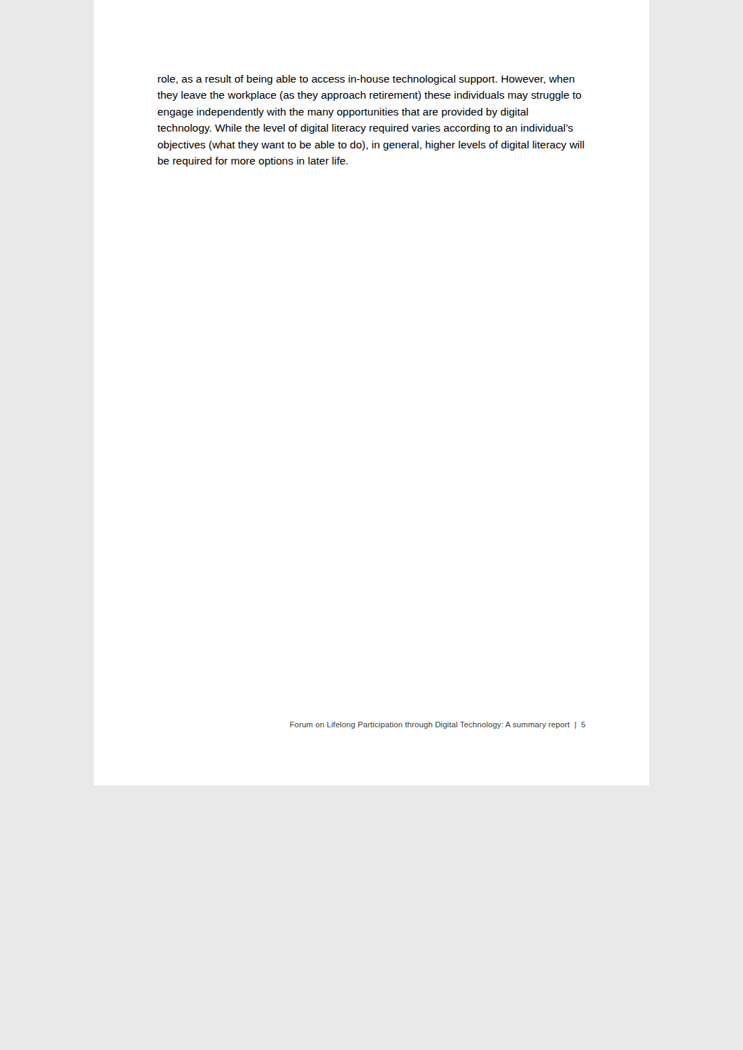role, as a result of being able to access in-house technological support. However, when they leave the workplace (as they approach retirement) these individuals may struggle to engage independently with the many opportunities that are provided by digital technology. While the level of digital literacy required varies according to an individual’s objectives (what they want to be able to do), in general, higher levels of digital literacy will be required for more options in later life.
Forum on Lifelong Participation through Digital Technology: A summary report | 5